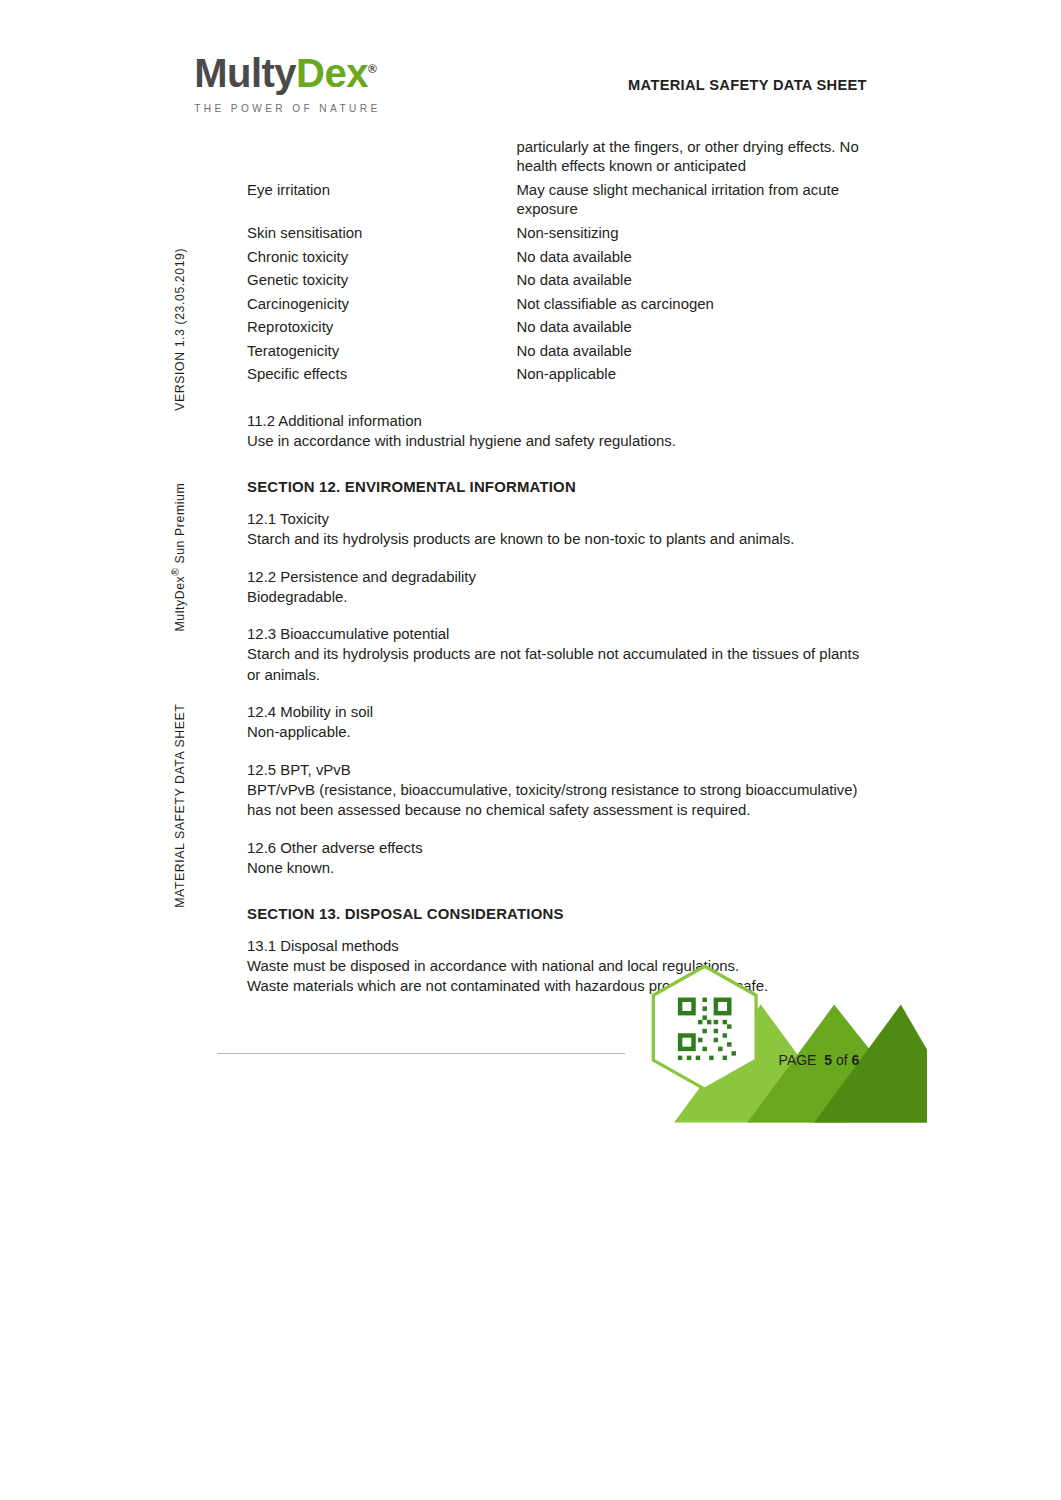MATERIAL SAFETY DATA SHEET MultyDex® Sun Premium VERSION 1.3 (23.05.2019)
Multy Dex®
THE POWER OF NATURE
MATERIAL SAFETY DATA SHEET
particularly at the fingers, or other drying effects. No health effects known or anticipated
| Eye irritation | May cause slight mechanical irritation from acute exposure |
| Skin sensitisation | Non-sensitizing |
| Chronic toxicity | No data available |
| Genetic toxicity | No data available |
| Carcinogenicity | Not classifiable as carcinogen |
| Reprotoxicity | No data available |
| Teratogenicity | No data available |
| Specific effects | Non-applicable |
11.2 Additional information
Use in accordance with industrial hygiene and safety regulations.
SECTION 12. ENVIROMENTAL INFORMATION
12.1 Toxicity
Starch and its hydrolysis products are known to be non-toxic to plants and animals.
12.2 Persistence and degradability
Biodegradable.
12.3 Bioaccumulative potential
Starch and its hydrolysis products are not fat-soluble not accumulated in the tissues of plants or animals.
12.4 Mobility in soil
Non-applicable.
12.5 BPT, vPvB
BPT/vPvB (resistance, bioaccumulative, toxicity/strong resistance to strong bioaccumulative) has not been assessed because no chemical safety assessment is required.
12.6 Other adverse effects
None known.
SECTION 13. DISPOSAL CONSIDERATIONS
13.1 Disposal methods
Waste must be disposed in accordance with national and local regulations.
Waste materials which are not contaminated with hazardous products are safe.
PAGE 5 of 6